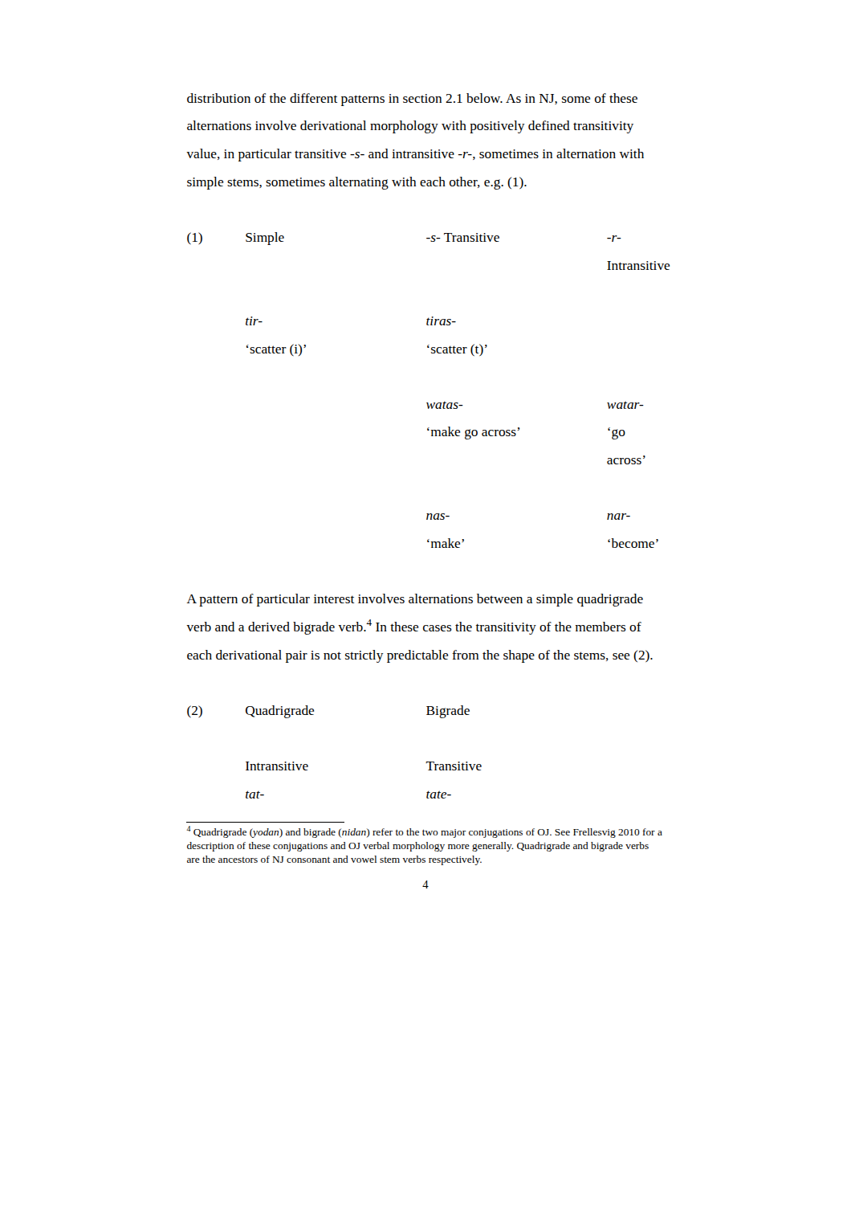distribution of the different patterns in section 2.1 below. As in NJ, some of these alternations involve derivational morphology with positively defined transitivity value, in particular transitive -s- and intransitive -r-, sometimes in alternation with simple stems, sometimes alternating with each other, e.g. (1).
(1)
Simple
-s- Transitive
-r- Intransitive
tir-
tiras-
‘scatter (i)’
‘scatter (t)’
watas-
watar-
‘make go across’
‘go across’
nas-
nar-
‘make’
‘become’
A pattern of particular interest involves alternations between a simple quadrigrade verb and a derived bigrade verb.4 In these cases the transitivity of the members of each derivational pair is not strictly predictable from the shape of the stems, see (2).
(2)
Quadrigrade
Bigrade
Intransitive
Transitive
tat-
tate-
4 Quadrigrade (yodan) and bigrade (nidan) refer to the two major conjugations of OJ. See Frellesvig 2010 for a description of these conjugations and OJ verbal morphology more generally. Quadrigrade and bigrade verbs are the ancestors of NJ consonant and vowel stem verbs respectively.
4